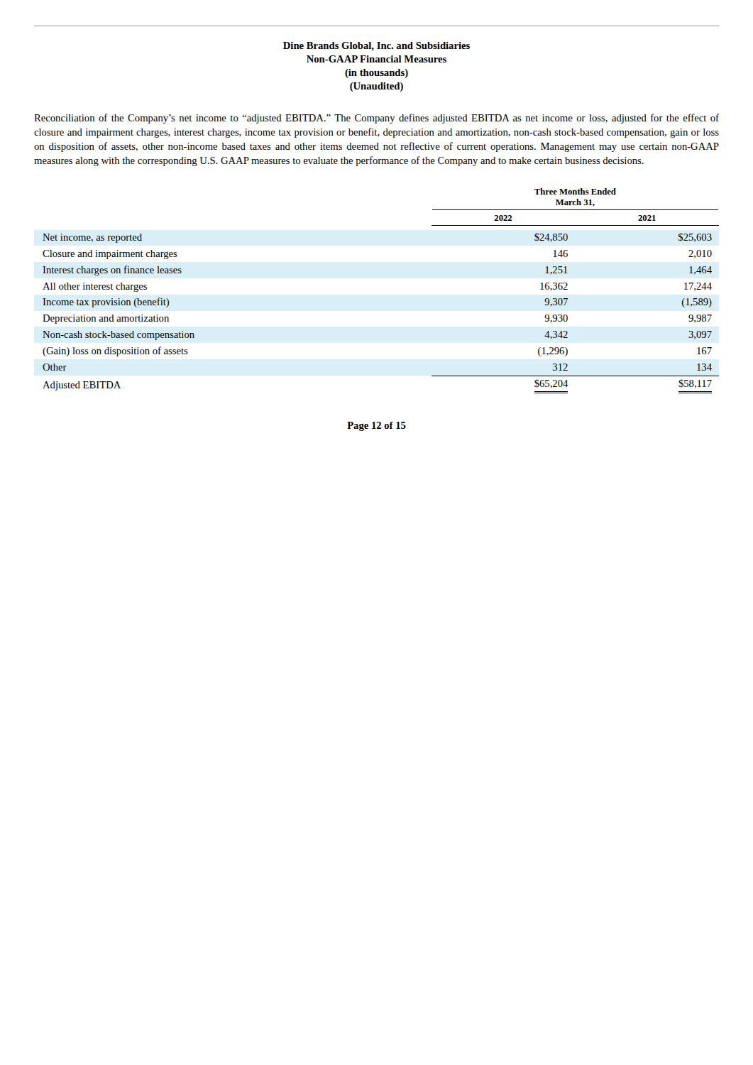Dine Brands Global, Inc. and Subsidiaries
Non-GAAP Financial Measures
(in thousands)
(Unaudited)
Reconciliation of the Company’s net income to “adjusted EBITDA.” The Company defines adjusted EBITDA as net income or loss, adjusted for the effect of closure and impairment charges, interest charges, income tax provision or benefit, depreciation and amortization, non-cash stock-based compensation, gain or loss on disposition of assets, other non-income based taxes and other items deemed not reflective of current operations. Management may use certain non-GAAP measures along with the corresponding U.S. GAAP measures to evaluate the performance of the Company and to make certain business decisions.
| | Three Months Ended March 31, |
| --- | --- |
| | 2022 | 2021 |
| Net income, as reported | $24,850 | $25,603 |
| Closure and impairment charges | 146 | 2,010 |
| Interest charges on finance leases | 1,251 | 1,464 |
| All other interest charges | 16,362 | 17,244 |
| Income tax provision (benefit) | 9,307 | (1,589) |
| Depreciation and amortization | 9,930 | 9,987 |
| Non-cash stock-based compensation | 4,342 | 3,097 |
| (Gain) loss on disposition of assets | (1,296) | 167 |
| Other | 312 | 134 |
| Adjusted EBITDA | $65,204 | $58,117 |
Page 12 of 15